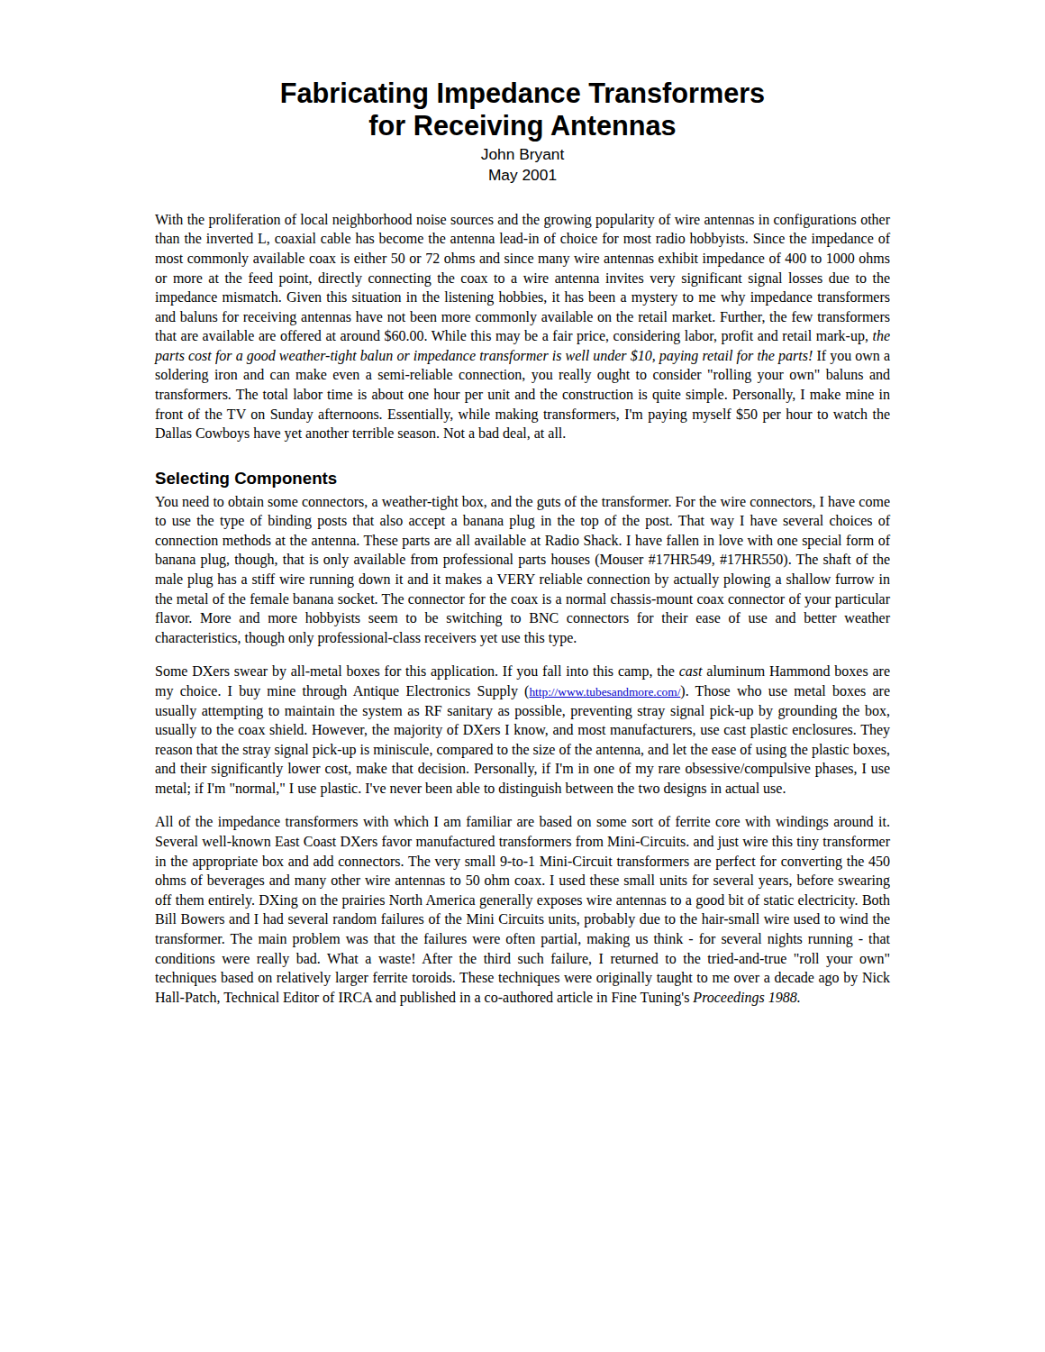Fabricating Impedance Transformers
for Receiving Antennas
John Bryant
May 2001
With the proliferation of local neighborhood noise sources and the growing popularity of wire antennas in configurations other than the inverted L, coaxial cable has become the antenna lead-in of choice for most radio hobbyists. Since the impedance of most commonly available coax is either 50 or 72 ohms and since many wire antennas exhibit impedance of 400 to 1000 ohms or more at the feed point, directly connecting the coax to a wire antenna invites very significant signal losses due to the impedance mismatch. Given this situation in the listening hobbies, it has been a mystery to me why impedance transformers and baluns for receiving antennas have not been more commonly available on the retail market. Further, the few transformers that are available are offered at around $60.00. While this may be a fair price, considering labor, profit and retail mark-up, the parts cost for a good weather-tight balun or impedance transformer is well under $10, paying retail for the parts! If you own a soldering iron and can make even a semi-reliable connection, you really ought to consider "rolling your own" baluns and transformers. The total labor time is about one hour per unit and the construction is quite simple. Personally, I make mine in front of the TV on Sunday afternoons. Essentially, while making transformers, I'm paying myself $50 per hour to watch the Dallas Cowboys have yet another terrible season. Not a bad deal, at all.
Selecting Components
You need to obtain some connectors, a weather-tight box, and the guts of the transformer. For the wire connectors, I have come to use the type of binding posts that also accept a banana plug in the top of the post. That way I have several choices of connection methods at the antenna. These parts are all available at Radio Shack. I have fallen in love with one special form of banana plug, though, that is only available from professional parts houses (Mouser #17HR549, #17HR550). The shaft of the male plug has a stiff wire running down it and it makes a VERY reliable connection by actually plowing a shallow furrow in the metal of the female banana socket. The connector for the coax is a normal chassis-mount coax connector of your particular flavor. More and more hobbyists seem to be switching to BNC connectors for their ease of use and better weather characteristics, though only professional-class receivers yet use this type.
Some DXers swear by all-metal boxes for this application. If you fall into this camp, the cast aluminum Hammond boxes are my choice. I buy mine through Antique Electronics Supply (http://www.tubesandmore.com/). Those who use metal boxes are usually attempting to maintain the system as RF sanitary as possible, preventing stray signal pick-up by grounding the box, usually to the coax shield. However, the majority of DXers I know, and most manufacturers, use cast plastic enclosures. They reason that the stray signal pick-up is miniscule, compared to the size of the antenna, and let the ease of using the plastic boxes, and their significantly lower cost, make that decision. Personally, if I'm in one of my rare obsessive/compulsive phases, I use metal; if I'm "normal," I use plastic. I've never been able to distinguish between the two designs in actual use.
All of the impedance transformers with which I am familiar are based on some sort of ferrite core with windings around it. Several well-known East Coast DXers favor manufactured transformers from Mini-Circuits. and just wire this tiny transformer in the appropriate box and add connectors. The very small 9-to-1 Mini-Circuit transformers are perfect for converting the 450 ohms of beverages and many other wire antennas to 50 ohm coax. I used these small units for several years, before swearing off them entirely. DXing on the prairies North America generally exposes wire antennas to a good bit of static electricity. Both Bill Bowers and I had several random failures of the Mini Circuits units, probably due to the hair-small wire used to wind the transformer. The main problem was that the failures were often partial, making us think - for several nights running - that conditions were really bad. What a waste! After the third such failure, I returned to the tried-and-true "roll your own" techniques based on relatively larger ferrite toroids. These techniques were originally taught to me over a decade ago by Nick Hall-Patch, Technical Editor of IRCA and published in a co-authored article in Fine Tuning's Proceedings 1988.